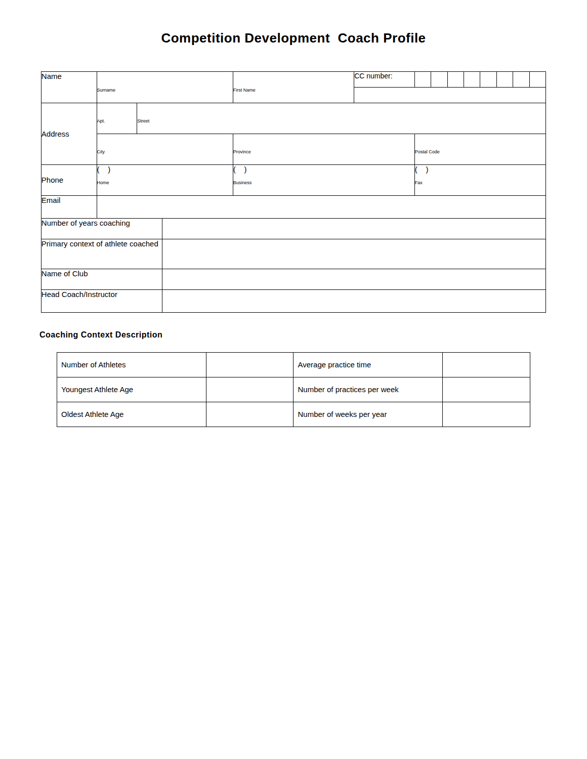Competition Development Coach Profile
| Name | | | CC number: | | | | | | | | |
| Surname | First Name | |
| Address | | |
| Apt. | Street |
| City | Province | Postal Code |
| Phone | ( ) | ( ) | ( ) |
| Home | Business | Fax |
| Email | |
| Number of years coaching | |
| Primary context of athlete coached | |
| Name of Club | |
| Head Coach/Instructor | |
Coaching Context Description
| Number of Athletes | | Average practice time | |
| Youngest Athlete Age | | Number of practices per week | |
| Oldest Athlete Age | | Number of weeks per year | |